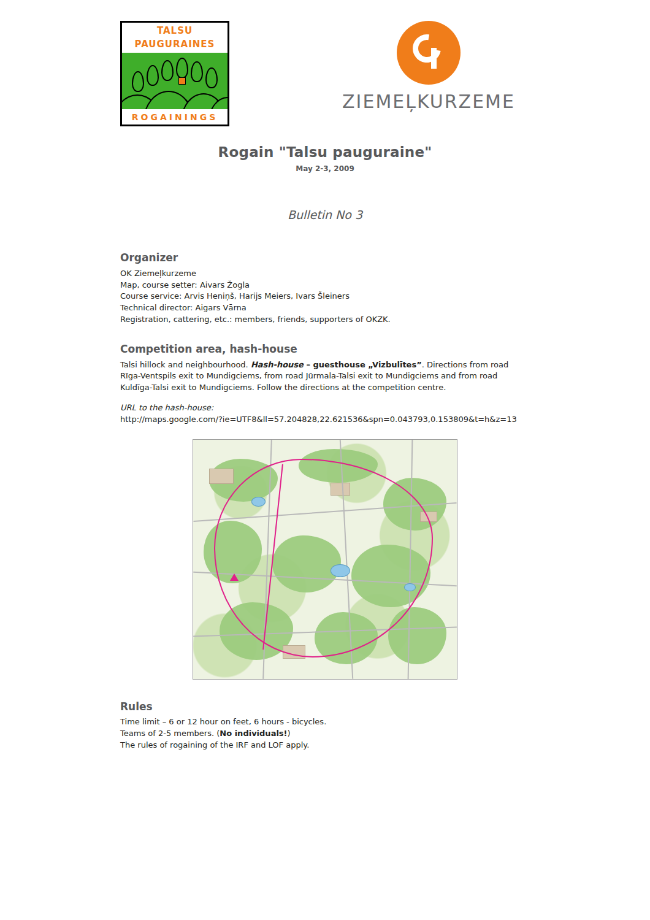TALSU PAUGURAINES
ROGAININGS
ZIEMEĻKURZEME
Rogain "Talsu pauguraine"
May 2-3, 2009
Bulletin No 3
Organizer
OK Ziemeļkurzeme
Map, course setter: Aivars Žogla
Course service: Arvis Heniņš, Harijs Meiers, Ivars Šleiners
Technical director: Aigars Vārna
Registration, cattering, etc.: members, friends, supporters of OKZK.
Competition area, hash-house
Talsi hillock and neighbourhood. Hash-house – guesthouse „Vizbulītes”. Directions from road Rīga-Ventspils exit to Mundigciems, from road Jūrmala-Talsi exit to Mundigciems and from road Kuldīga-Talsi exit to Mundigciems. Follow the directions at the competition centre.
URL to the hash-house:
http://maps.google.com/?ie=UTF8&ll=57.204828,22.621536&spn=0.043793,0.153809&t=h&z=13
Rules
Time limit – 6 or 12 hour on feet, 6 hours - bicycles.
Teams of 2-5 members. (No individuals!)
The rules of rogaining of the IRF and LOF apply.